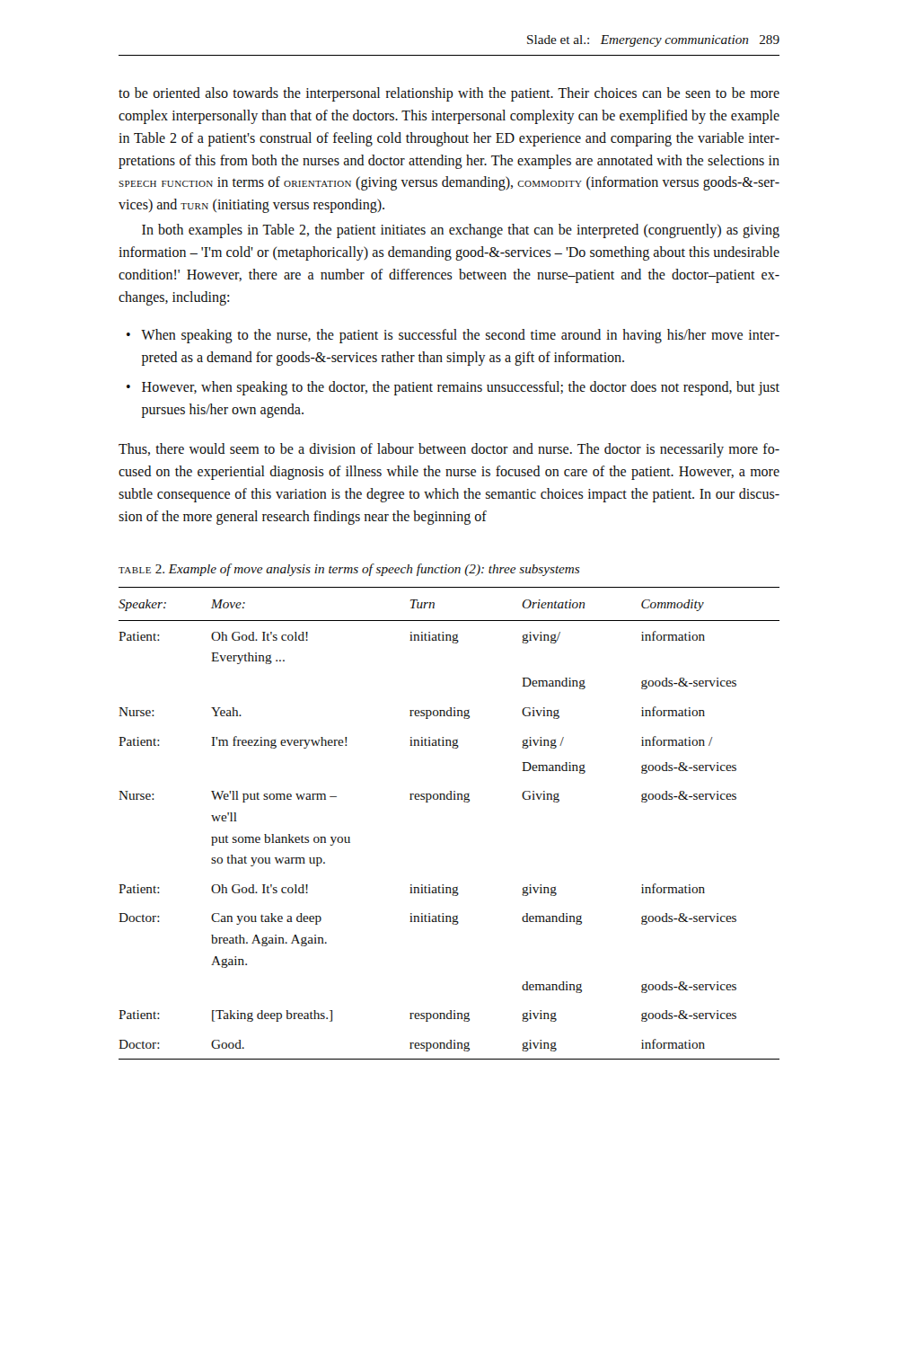Slade et al.: Emergency communication 289
to be oriented also towards the interpersonal relationship with the patient. Their choices can be seen to be more complex interpersonally than that of the doctors. This interpersonal complexity can be exemplified by the example in Table 2 of a patient's construal of feeling cold throughout her ED experience and comparing the variable interpretations of this from both the nurses and doctor attending her. The examples are annotated with the selections in speech function in terms of orientation (giving versus demanding), commodity (information versus goods-&-services) and turn (initiating versus responding).
In both examples in Table 2, the patient initiates an exchange that can be interpreted (congruently) as giving information – 'I'm cold' or (metaphorically) as demanding good-&-services – 'Do something about this undesirable condition!' However, there are a number of differences between the nurse–patient and the doctor–patient exchanges, including:
When speaking to the nurse, the patient is successful the second time around in having his/her move interpreted as a demand for goods-&-services rather than simply as a gift of information.
However, when speaking to the doctor, the patient remains unsuccessful; the doctor does not respond, but just pursues his/her own agenda.
Thus, there would seem to be a division of labour between doctor and nurse. The doctor is necessarily more focused on the experiential diagnosis of illness while the nurse is focused on care of the patient. However, a more subtle consequence of this variation is the degree to which the semantic choices impact the patient. In our discussion of the more general research findings near the beginning of
table 2. Example of move analysis in terms of speech function (2): three subsystems
| Speaker: | Move: | Turn | Orientation | Commodity |
| --- | --- | --- | --- | --- |
| Patient: | Oh God. It's cold! Everything ... | initiating | giving/ | information |
| | | | Demanding | goods-&-services |
| Nurse: | Yeah. | responding | Giving | information |
| Patient: | I'm freezing everywhere! | initiating | giving / | information / |
| | | | Demanding | goods-&-services |
| Nurse: | We'll put some warm – we'll put some blankets on you so that you warm up. | responding | Giving | goods-&-services |
| Patient: | Oh God. It's cold! | initiating | giving | information |
| Doctor: | Can you take a deep breath. Again. Again. Again. | initiating | demanding | goods-&-services |
| | | | demanding | goods-&-services |
| Patient: | [Taking deep breaths.] | responding | giving | goods-&-services |
| Doctor: | Good. | responding | giving | information |